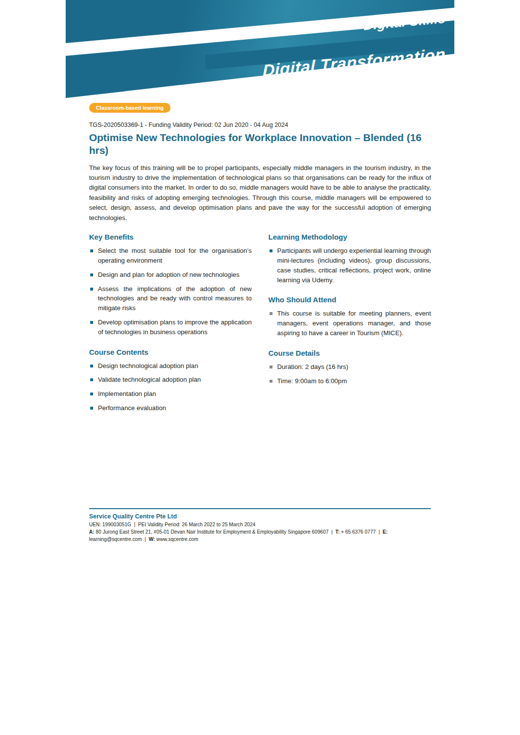Digital Skills
Digital Transformation
Classroom-based learning
TGS-2020503369-1 - Funding Validity Period: 02 Jun 2020 - 04 Aug 2024
Optimise New Technologies for Workplace Innovation – Blended (16 hrs)
The key focus of this training will be to propel participants, especially middle managers in the tourism industry, in the tourism industry to drive the implementation of technological plans so that organisations can be ready for the influx of digital consumers into the market. In order to do so, middle managers would have to be able to analyse the practicality, feasibility and risks of adopting emerging technologies. Through this course, middle managers will be empowered to select, design, assess, and develop optimisation plans and pave the way for the successful adoption of emerging technologies.
Key Benefits
Select the most suitable tool for the organisation’s operating environment
Design and plan for adoption of new technologies
Assess the implications of the adoption of new technologies and be ready with control measures to mitigate risks
Develop optimisation plans to improve the application of technologies in business operations
Course Contents
Design technological adoption plan
Validate technological adoption plan
Implementation plan
Performance evaluation
Learning Methodology
Participants will undergo experiential learning through mini-lectures (including videos), group discussions, case studies, critical reflections, project work, online learning via Udemy.
Who Should Attend
This course is suitable for meeting planners, event managers, event operations manager, and those aspiring to have a career in Tourism (MICE).
Course Details
Duration: 2 days (16 hrs)
Time: 9:00am to 6:00pm
Service Quality Centre Pte Ltd
UEN: 199003051G | PEI Validity Period: 26 March 2022 to 25 March 2024
A: 80 Jurong East Street 21, #05-01 Devan Nair Institute for Employment & Employability Singapore 609607 | T: + 65 6376 0777 | E: learning@sqcentre.com | W: www.sqcentre.com